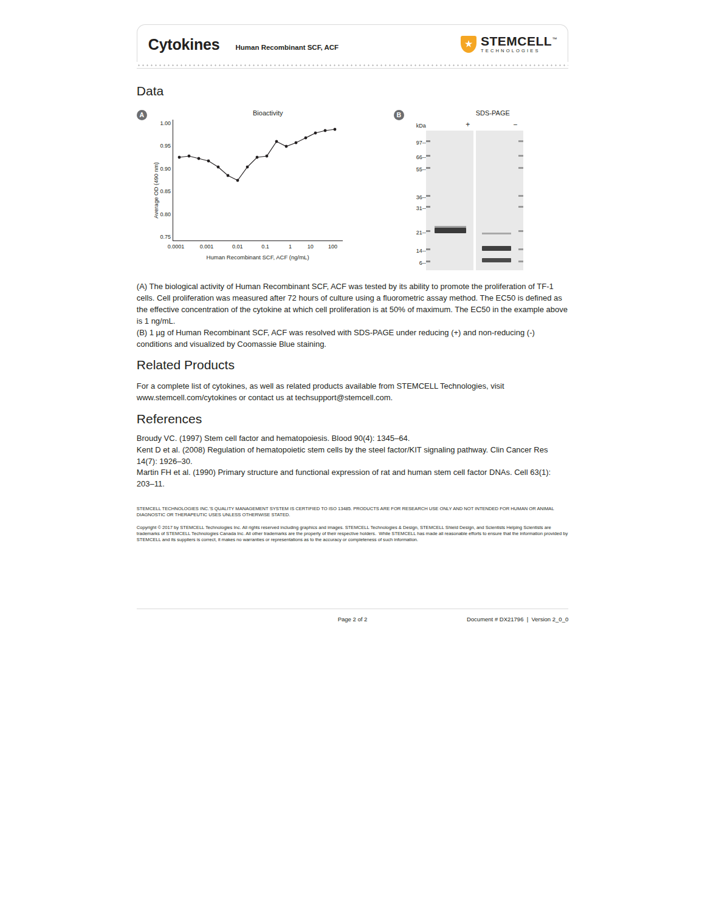Cytokines
Human Recombinant SCF, ACF
STEMCELL™
TECHNOLOGIES
Data
A
Bioactivity
Average OD (490 nm)
1.00 0.95 0.90 0.85 0.80 0.75
0.0001 0.001 0.01 0.1 1 10 100
Human Recombinant SCF, ACF (ng/mL)
B
SDS-PAGE
+ −
kDa 97-- 66-- 55-- 36-- 31-- 21-- 14-- 6--
(A) The biological activity of Human Recombinant SCF, ACF was tested by its ability to promote the proliferation of TF-1 cells. Cell proliferation was measured after 72 hours of culture using a fluorometric assay method. The EC50 is defined as the effective concentration of the cytokine at which cell proliferation is at 50% of maximum. The EC50 in the example above is 1 ng/mL.
(B) 1 µg of Human Recombinant SCF, ACF was resolved with SDS-PAGE under reducing (+) and non-reducing (-) conditions and visualized by Coomassie Blue staining.
Related Products
For a complete list of cytokines, as well as related products available from STEMCELL Technologies, visit www.stemcell.com/cytokines or contact us at techsupport@stemcell.com.
References
Broudy VC. (1997) Stem cell factor and hematopoiesis. Blood 90(4): 1345–64.
Kent D et al. (2008) Regulation of hematopoietic stem cells by the steel factor/KIT signaling pathway. Clin Cancer Res 14(7): 1926–30.
Martin FH et al. (1990) Primary structure and functional expression of rat and human stem cell factor DNAs. Cell 63(1): 203–11.
STEMCELL TECHNOLOGIES INC.'S QUALITY MANAGEMENT SYSTEM IS CERTIFIED TO ISO 13485. PRODUCTS ARE FOR RESEARCH USE ONLY AND NOT INTENDED FOR HUMAN OR ANIMAL DIAGNOSTIC OR THERAPEUTIC USES UNLESS OTHERWISE STATED.
Copyright © 2017 by STEMCELL Technologies Inc. All rights reserved including graphics and images. STEMCELL Technologies & Design, STEMCELL Shield Design, and Scientists Helping Scientists are trademarks of STEMCELL Technologies Canada Inc. All other trademarks are the property of their respective holders. While STEMCELL has made all reasonable efforts to ensure that the information provided by STEMCELL and its suppliers is correct, it makes no warranties or representations as to the accuracy or completeness of such information.
Page 2 of 2
Document # DX21796 | Version 2_0_0